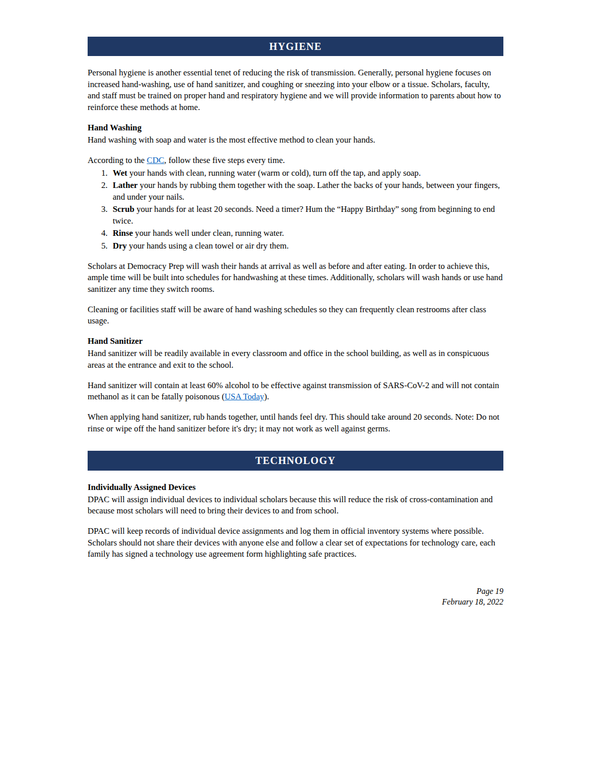HYGIENE
Personal hygiene is another essential tenet of reducing the risk of transmission. Generally, personal hygiene focuses on increased hand-washing, use of hand sanitizer, and coughing or sneezing into your elbow or a tissue. Scholars, faculty, and staff must be trained on proper hand and respiratory hygiene and we will provide information to parents about how to reinforce these methods at home.
Hand Washing
Hand washing with soap and water is the most effective method to clean your hands.
According to the CDC, follow these five steps every time.
Wet your hands with clean, running water (warm or cold), turn off the tap, and apply soap.
Lather your hands by rubbing them together with the soap. Lather the backs of your hands, between your fingers, and under your nails.
Scrub your hands for at least 20 seconds. Need a timer? Hum the “Happy Birthday” song from beginning to end twice.
Rinse your hands well under clean, running water.
Dry your hands using a clean towel or air dry them.
Scholars at Democracy Prep will wash their hands at arrival as well as before and after eating. In order to achieve this, ample time will be built into schedules for handwashing at these times. Additionally, scholars will wash hands or use hand sanitizer any time they switch rooms.
Cleaning or facilities staff will be aware of hand washing schedules so they can frequently clean restrooms after class usage.
Hand Sanitizer
Hand sanitizer will be readily available in every classroom and office in the school building, as well as in conspicuous areas at the entrance and exit to the school.
Hand sanitizer will contain at least 60% alcohol to be effective against transmission of SARS-CoV-2 and will not contain methanol as it can be fatally poisonous (USA Today).
When applying hand sanitizer, rub hands together, until hands feel dry. This should take around 20 seconds. Note: Do not rinse or wipe off the hand sanitizer before it's dry; it may not work as well against germs.
TECHNOLOGY
Individually Assigned Devices
DPAC will assign individual devices to individual scholars because this will reduce the risk of cross-contamination and because most scholars will need to bring their devices to and from school.
DPAC will keep records of individual device assignments and log them in official inventory systems where possible. Scholars should not share their devices with anyone else and follow a clear set of expectations for technology care, each family has signed a technology use agreement form highlighting safe practices.
Page 19
February 18, 2022